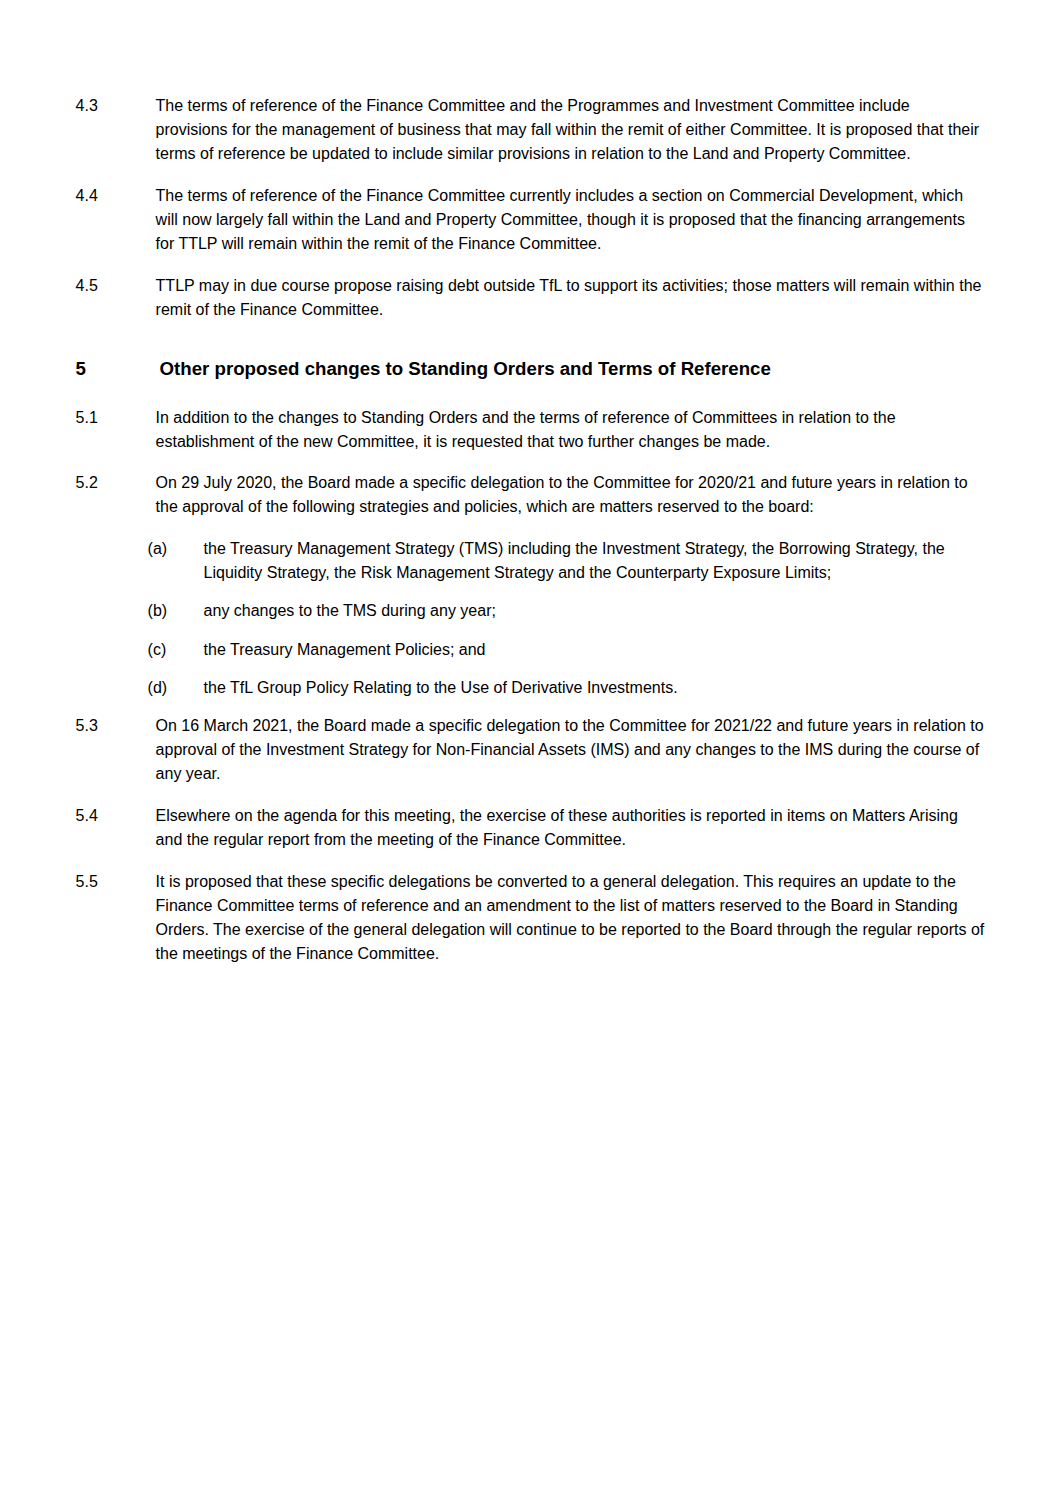4.3
The terms of reference of the Finance Committee and the Programmes and Investment Committee include provisions for the management of business that may fall within the remit of either Committee. It is proposed that their terms of reference be updated to include similar provisions in relation to the Land and Property Committee.
4.4
The terms of reference of the Finance Committee currently includes a section on Commercial Development, which will now largely fall within the Land and Property Committee, though it is proposed that the financing arrangements for TTLP will remain within the remit of the Finance Committee.
4.5
TTLP may in due course propose raising debt outside TfL to support its activities; those matters will remain within the remit of the Finance Committee.
5 Other proposed changes to Standing Orders and Terms of Reference
5.1
In addition to the changes to Standing Orders and the terms of reference of Committees in relation to the establishment of the new Committee, it is requested that two further changes be made.
5.2
On 29 July 2020, the Board made a specific delegation to the Committee for 2020/21 and future years in relation to the approval of the following strategies and policies, which are matters reserved to the board:
(a)
the Treasury Management Strategy (TMS) including the Investment Strategy, the Borrowing Strategy, the Liquidity Strategy, the Risk Management Strategy and the Counterparty Exposure Limits;
(b)
any changes to the TMS during any year;
(c)
the Treasury Management Policies; and
(d)
the TfL Group Policy Relating to the Use of Derivative Investments.
5.3
On 16 March 2021, the Board made a specific delegation to the Committee for 2021/22 and future years in relation to approval of the Investment Strategy for Non-Financial Assets (IMS) and any changes to the IMS during the course of any year.
5.4
Elsewhere on the agenda for this meeting, the exercise of these authorities is reported in items on Matters Arising and the regular report from the meeting of the Finance Committee.
5.5
It is proposed that these specific delegations be converted to a general delegation. This requires an update to the Finance Committee terms of reference and an amendment to the list of matters reserved to the Board in Standing Orders. The exercise of the general delegation will continue to be reported to the Board through the regular reports of the meetings of the Finance Committee.